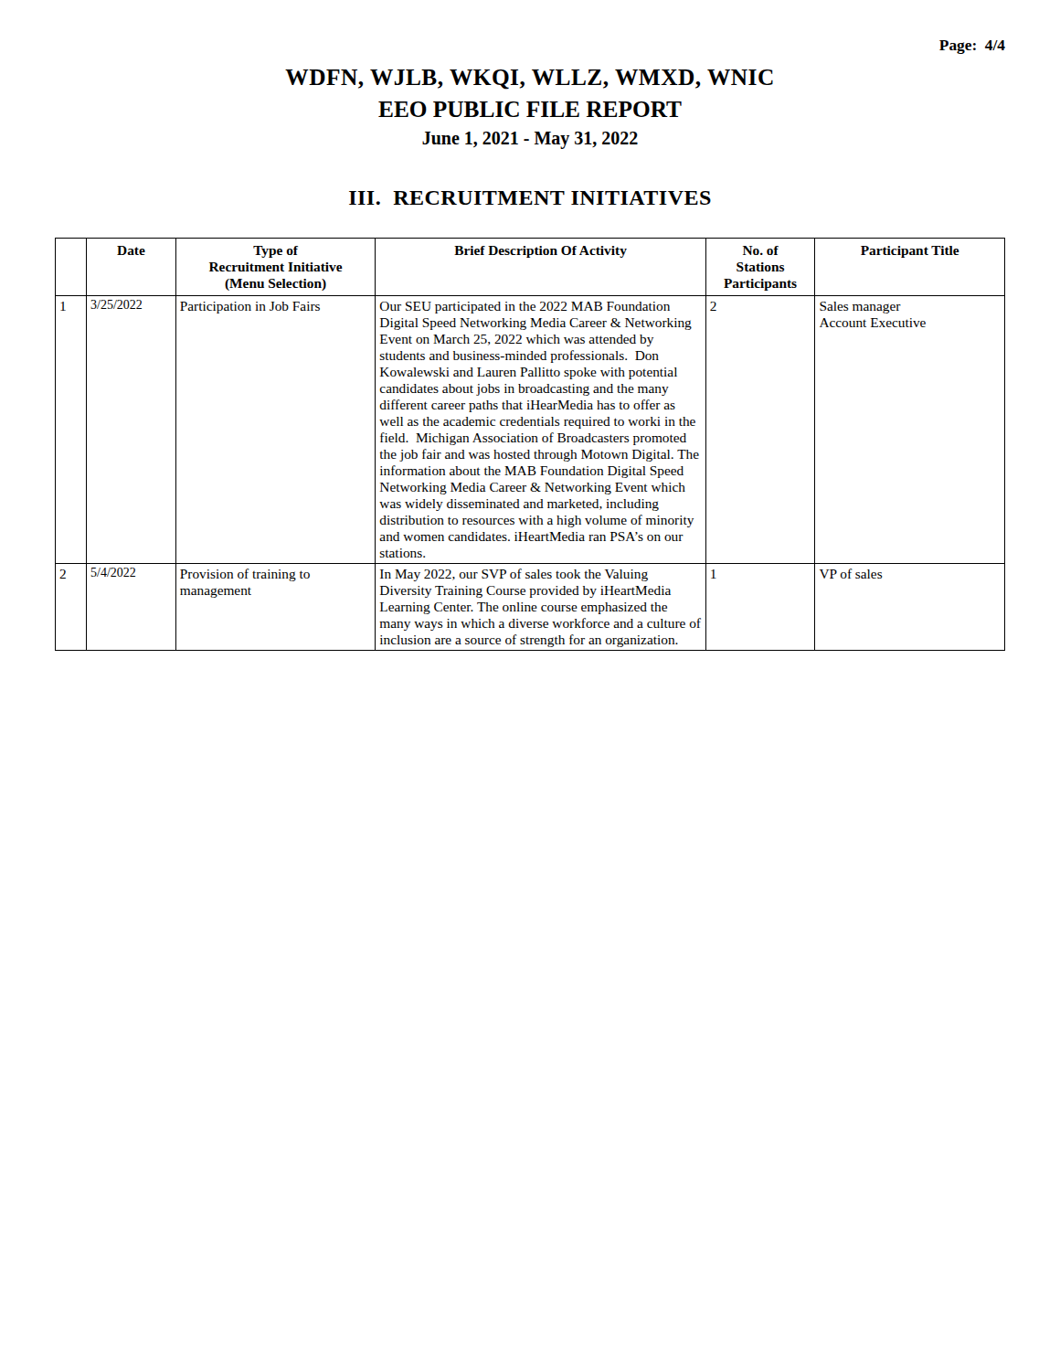Page: 4/4
WDFN, WJLB, WKQI, WLLZ, WMXD, WNIC
EEO PUBLIC FILE REPORT
June 1, 2021 - May 31, 2022
III. RECRUITMENT INITIATIVES
| | Date | Type of Recruitment Initiative (Menu Selection) | Brief Description Of Activity | No. of Stations Participants | Participant Title |
| --- | --- | --- | --- | --- | --- |
| 1 | 3/25/2022 | Participation in Job Fairs | Our SEU participated in the 2022 MAB Foundation Digital Speed Networking Media Career & Networking Event on March 25, 2022 which was attended by students and business-minded professionals. Don Kowalewski and Lauren Pallitto spoke with potential candidates about jobs in broadcasting and the many different career paths that iHearMedia has to offer as well as the academic credentials required to worki in the field. Michigan Association of Broadcasters promoted the job fair and was hosted through Motown Digital. The information about the MAB Foundation Digital Speed Networking Media Career & Networking Event which was widely disseminated and marketed, including distribution to resources with a high volume of minority and women candidates. iHeartMedia ran PSA’s on our stations. | 2 | Sales manager Account Executive |
| 2 | 5/4/2022 | Provision of training to management | In May 2022, our SVP of sales took the Valuing Diversity Training Course provided by iHeartMedia Learning Center. The online course emphasized the many ways in which a diverse workforce and a culture of inclusion are a source of strength for an organization. | 1 | VP of sales |